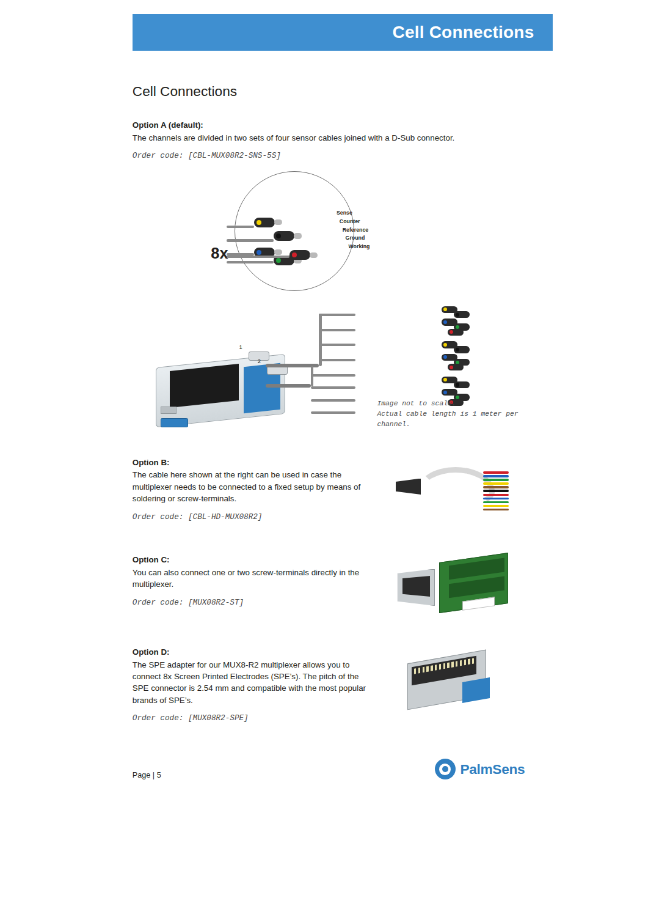Cell Connections
Cell Connections
Option A (default):
The channels are divided in two sets of four sensor cables joined with a D-Sub connector.
Order code: [CBL-MUX08R2-SNS-5S]
Sense
Counter
Reference
Ground
Working
8x
1
2
Image not to scale.
Actual cable length is 1 meter per channel.
Option B:
The cable here shown at the right can be used in case the multiplexer needs to be connected to a fixed setup by means of soldering or screw-terminals.
Order code: [CBL-HD-MUX08R2]
Option C:
You can also connect one or two screw-terminals directly in the multiplexer.
Order code: [MUX08R2-ST]
Option D:
The SPE adapter for our MUX8-R2 multiplexer allows you to connect 8x Screen Printed Electrodes (SPE’s). The pitch of the SPE connector is 2.54 mm and compatible with the most popular brands of SPE’s.
Order code: [MUX08R2-SPE]
Page | 5
PalmSens